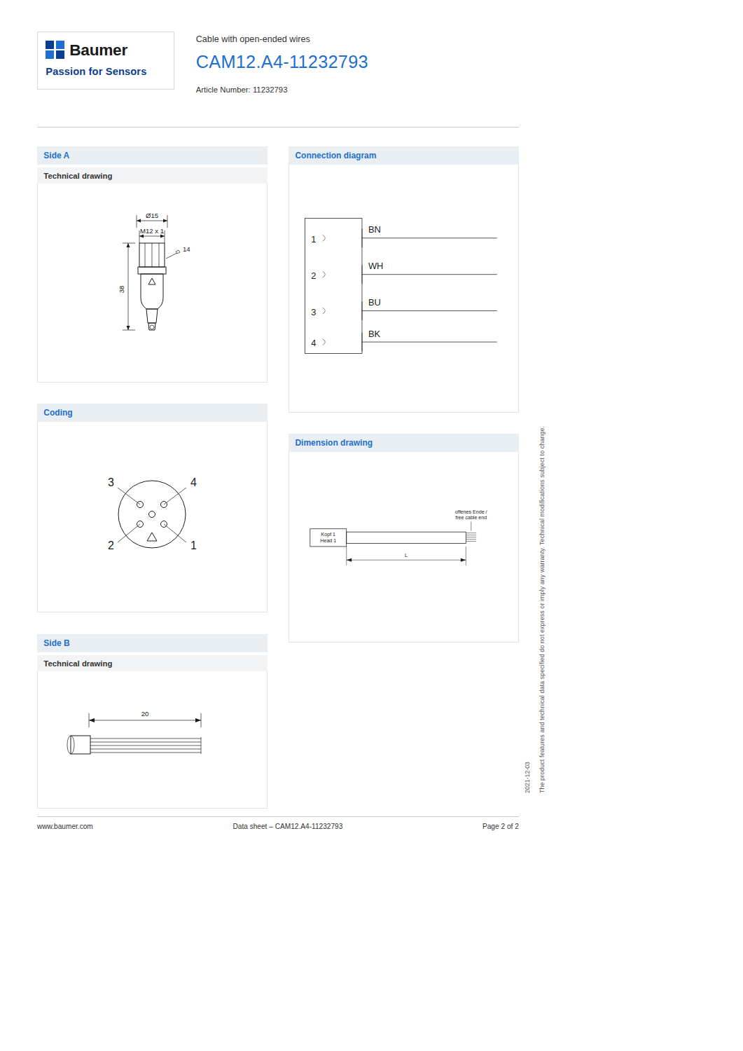Baumer
Passion for Sensors
Cable with open-ended wires
CAM12.A4-11232793
Article Number: 11232793
Side A
Technical drawing
Ø15 M12 x 1 38 14
Coding
3 4 2 1
Side B
Technical drawing
20
Connection diagram
1 BN 2 WH 3 BU 4 BK
Dimension drawing
offenes Ende / free cable end Kopf 1 Head 1 L
The product features and technical data specified do not express or imply any warranty. Technical modifications subject to change.
2021-12-03
www.baumer.com
Data sheet – CAM12.A4-11232793
Page 2 of 2